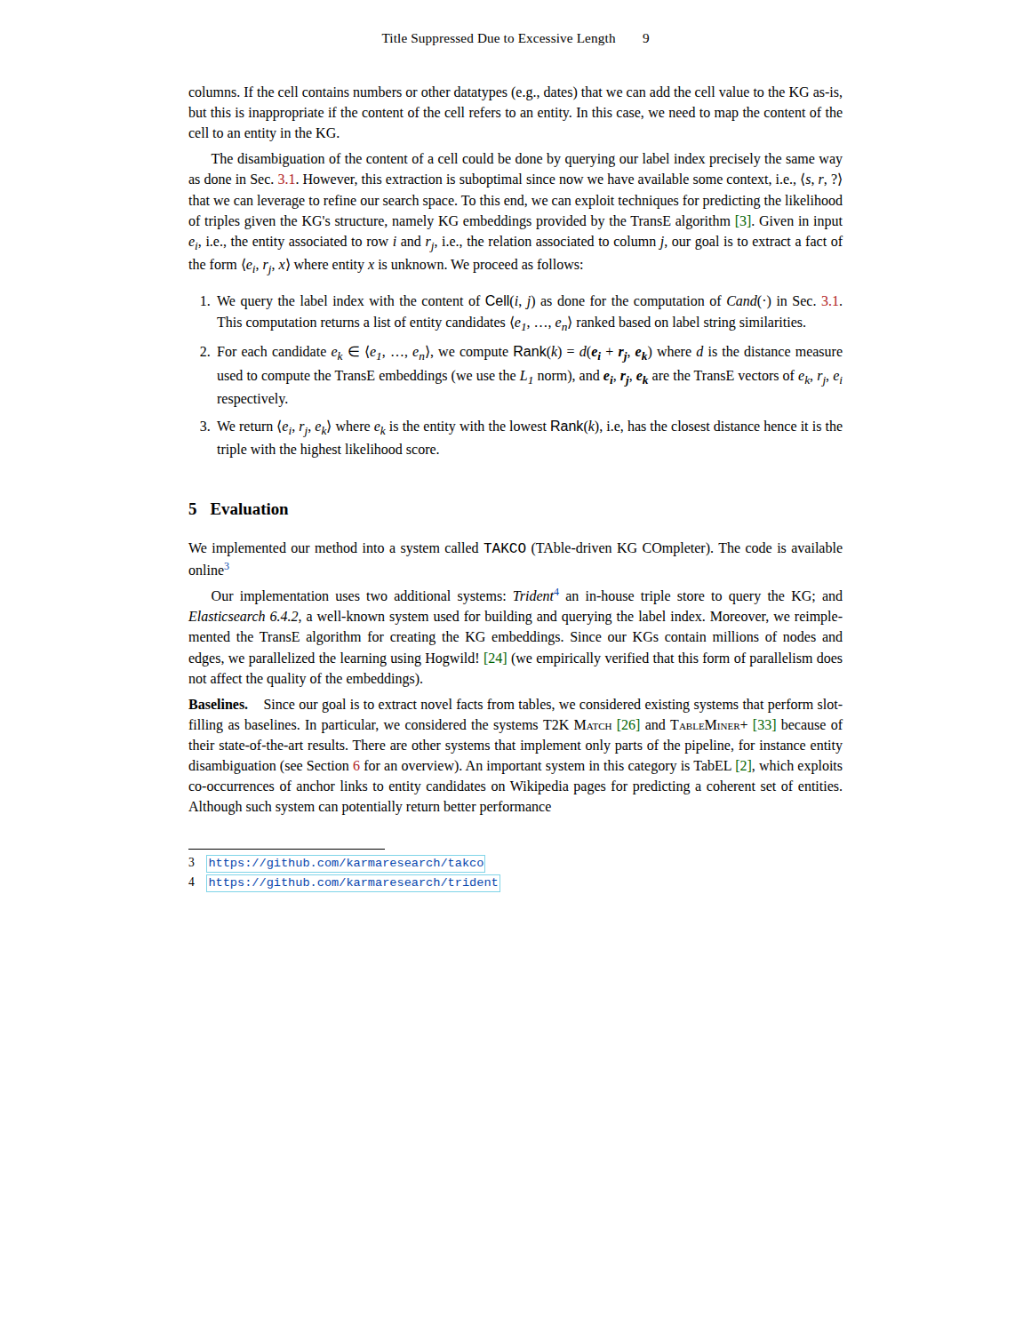Title Suppressed Due to Excessive Length 9
columns. If the cell contains numbers or other datatypes (e.g., dates) that we can add the cell value to the KG as-is, but this is inappropriate if the content of the cell refers to an entity. In this case, we need to map the content of the cell to an entity in the KG.
The disambiguation of the content of a cell could be done by querying our label index precisely the same way as done in Sec. 3.1. However, this extraction is suboptimal since now we have available some context, i.e., ⟨s, r, ?⟩ that we can leverage to refine our search space. To this end, we can exploit techniques for predicting the likelihood of triples given the KG's structure, namely KG embeddings provided by the TransE algorithm [3]. Given in input ei, i.e., the entity associated to row i and rj, i.e., the relation associated to column j, our goal is to extract a fact of the form ⟨ei, rj, x⟩ where entity x is unknown. We proceed as follows:
We query the label index with the content of Cell(i, j) as done for the computation of Cand(·) in Sec. 3.1. This computation returns a list of entity candidates ⟨e1, …, en⟩ ranked based on label string similarities.
For each candidate ek ∈ ⟨e1, …, en⟩, we compute Rank(k) = d(ei + rj, ek) where d is the distance measure used to compute the TransE embeddings (we use the L1 norm), and ei, rj, ek are the TransE vectors of ek, rj, ei respectively.
We return ⟨ei, rj, ek⟩ where ek is the entity with the lowest Rank(k), i.e, has the closest distance hence it is the triple with the highest likelihood score.
5 Evaluation
We implemented our method into a system called TAKCO (TAble-driven KG COmpleter). The code is available online3
Our implementation uses two additional systems: Trident4 an in-house triple store to query the KG; and Elasticsearch 6.4.2, a well-known system used for building and querying the label index. Moreover, we reimplemented the TransE algorithm for creating the KG embeddings. Since our KGs contain millions of nodes and edges, we parallelized the learning using Hogwild! [24] (we empirically verified that this form of parallelism does not affect the quality of the embeddings).
Baselines. Since our goal is to extract novel facts from tables, we considered existing systems that perform slot-filling as baselines. In particular, we considered the systems T2K Match [26] and TableMiner+ [33] because of their state-of-the-art results. There are other systems that implement only parts of the pipeline, for instance entity disambiguation (see Section 6 for an overview). An important system in this category is TabEL [2], which exploits co-occurrences of anchor links to entity candidates on Wikipedia pages for predicting a coherent set of entities. Although such system can potentially return better performance
3 https://github.com/karmaresearch/takco
4 https://github.com/karmaresearch/trident